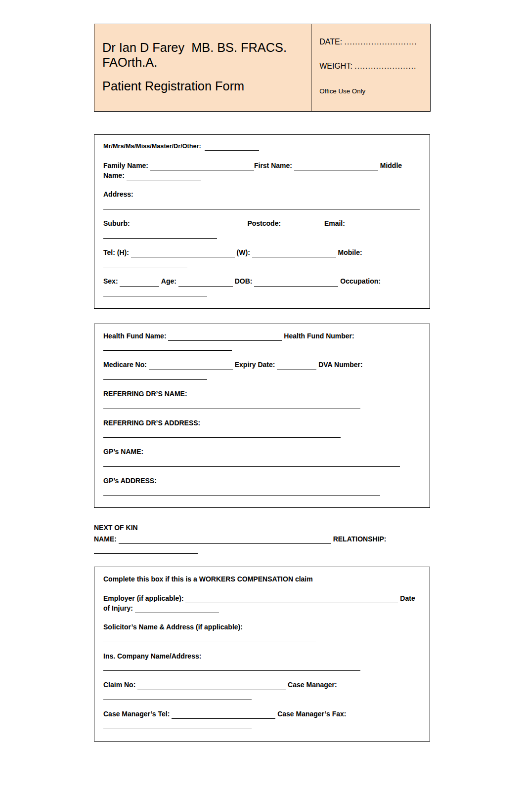Dr Ian D Farey MB. BS. FRACS. FAOrth.A.
Patient Registration Form
DATE: ...........................
WEIGHT: .......................
Office Use Only
Mr/Mrs/Ms/Miss/Master/Dr/Other:
Family Name: First Name: Middle Name:
Address:
Suburb: Postcode: Email:
Tel: (H): (W): Mobile:
Sex: Age: DOB: Occupation:
Health Fund Name: Health Fund Number:
Medicare No: Expiry Date: DVA Number:
REFERRING DR’S NAME:
REFERRING DR’S ADDRESS:
GP’s NAME:
GP’s ADDRESS:
NEXT OF KIN
NAME: RELATIONSHIP:
Complete this box if this is a WORKERS COMPENSATION claim
Employer (if applicable): Date of Injury:
Solicitor’s Name & Address (if applicable):
Ins. Company Name/Address:
Claim No: Case Manager:
Case Manager’s Tel: Case Manager’s Fax: